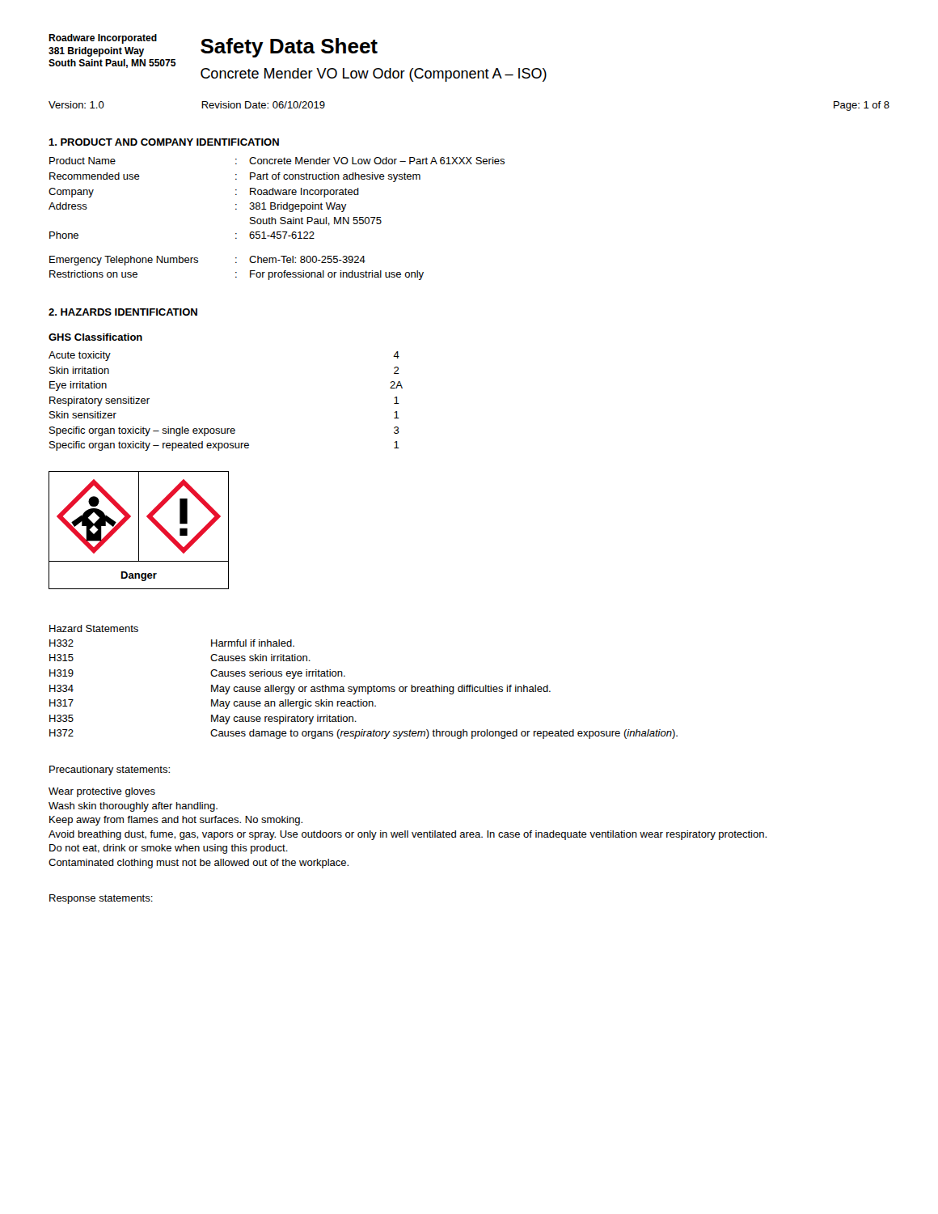Roadware Incorporated
381 Bridgepoint Way
South Saint Paul, MN 55075
Safety Data Sheet
Concrete Mender VO Low Odor (Component A – ISO)
Version: 1.0
Revision Date: 06/10/2019
Page: 1 of 8
1. PRODUCT AND COMPANY IDENTIFICATION
| Product Name | : | Concrete Mender VO Low Odor – Part A 61XXX Series |
| Recommended use | : | Part of construction adhesive system |
| Company | : | Roadware Incorporated |
| Address | : | 381 Bridgepoint Way South Saint Paul, MN 55075 |
| Phone | : | 651-457-6122 |
| Emergency Telephone Numbers | : | Chem-Tel: 800-255-3924 |
| Restrictions on use | : | For professional or industrial use only |
2. HAZARDS IDENTIFICATION
GHS Classification
| Acute toxicity | 4 |
| Skin irritation | 2 |
| Eye irritation | 2A |
| Respiratory sensitizer | 1 |
| Skin sensitizer | 1 |
| Specific organ toxicity – single exposure | 3 |
| Specific organ toxicity – repeated exposure | 1 |
Danger
Hazard Statements
| H332 | Harmful if inhaled. |
| H315 | Causes skin irritation. |
| H319 | Causes serious eye irritation. |
| H334 | May cause allergy or asthma symptoms or breathing difficulties if inhaled. |
| H317 | May cause an allergic skin reaction. |
| H335 | May cause respiratory irritation. |
| H372 | Causes damage to organs ( respiratory system ) through prolonged or repeated exposure ( inhalation ). |
Precautionary statements:
Wear protective gloves
Wash skin thoroughly after handling.
Keep away from flames and hot surfaces. No smoking.
Avoid breathing dust, fume, gas, vapors or spray. Use outdoors or only in well ventilated area. In case of inadequate ventilation wear respiratory protection.
Do not eat, drink or smoke when using this product.
Contaminated clothing must not be allowed out of the workplace.
Response statements: